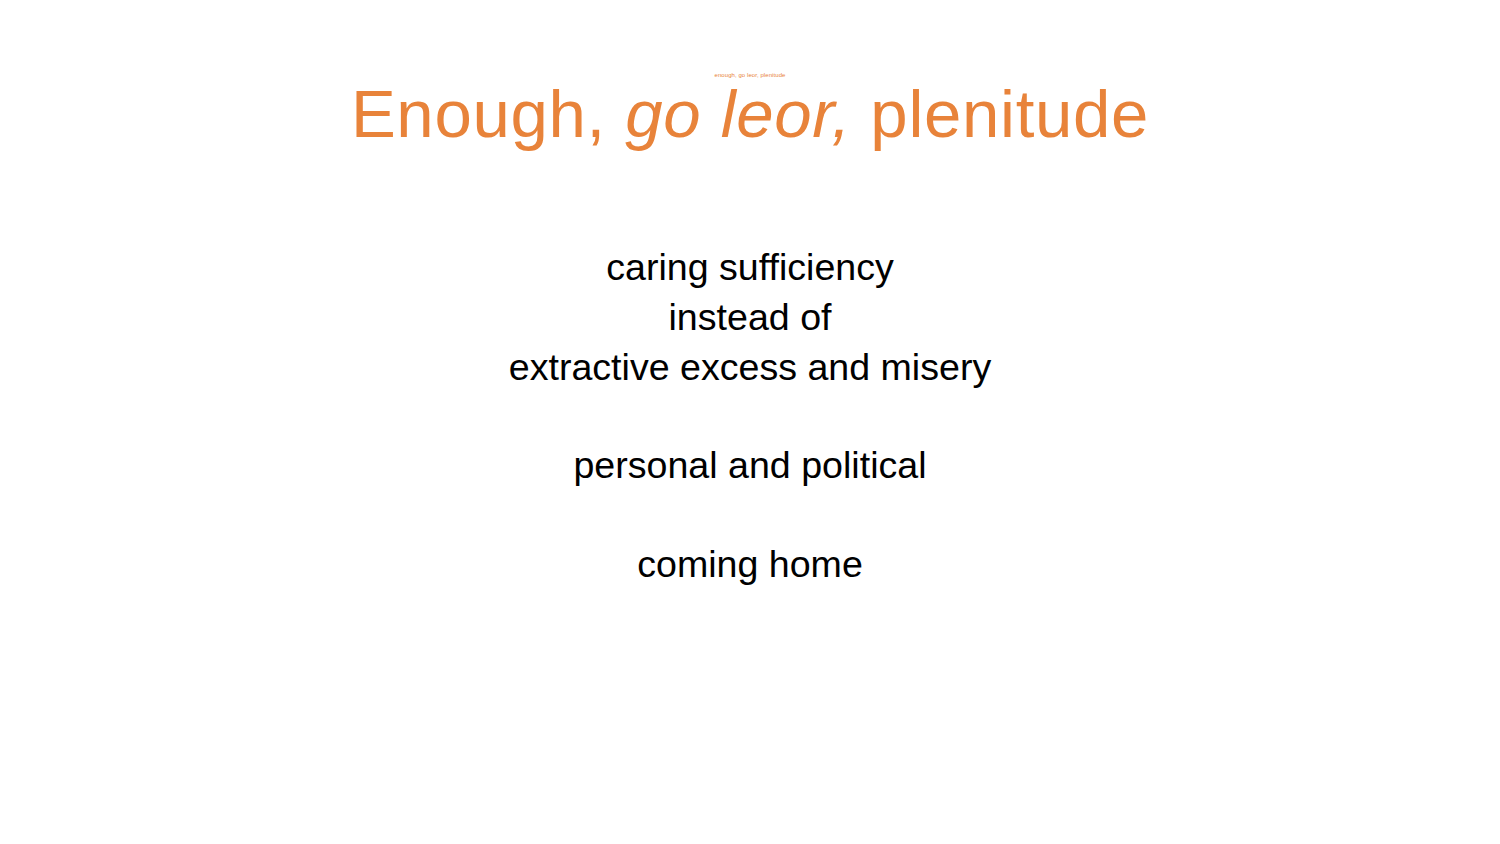enough, go leor, plenitude Enough, go leor, plenitude
caring sufficiency
instead of
extractive excess and misery
personal and political
coming home